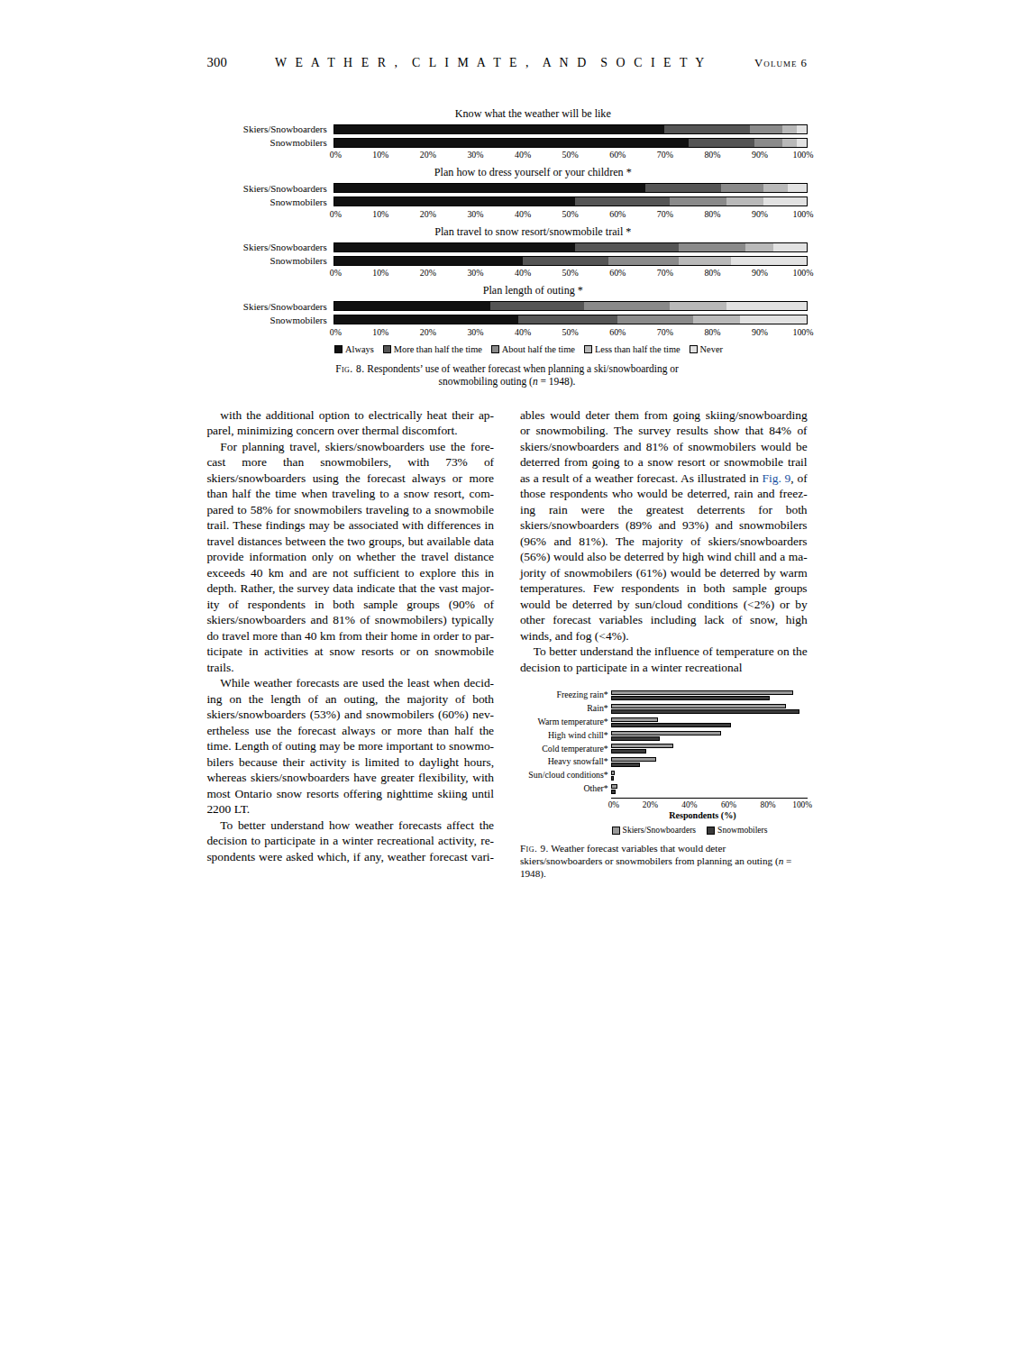300
W E A T H E R , C L I M A T E , A N D S O C I E T Y
Volume 6
Know what the weather will be like
Skiers/Snowboarders
Snowmobilers
0% 10% 20% 30% 40% 50% 60% 70% 80% 90% 100%
Plan how to dress yourself or your children *
Skiers/Snowboarders
Snowmobilers
0% 10% 20% 30% 40% 50% 60% 70% 80% 90% 100%
Plan travel to snow resort/snowmobile trail *
Skiers/Snowboarders
Snowmobilers
0% 10% 20% 30% 40% 50% 60% 70% 80% 90% 100%
Plan length of outing *
Skiers/Snowboarders
Snowmobilers
0% 10% 20% 30% 40% 50% 60% 70% 80% 90% 100%
Always
More than half the time
About half the time
Less than half the time
Never
Fig. 8. Respondents’ use of weather forecast when planning a ski/snowboarding or
snowmobiling outing (n = 1948).
with the additional option to electrically heat their apparel, minimizing concern over thermal discomfort.
For planning travel, skiers/snowboarders use the forecast more than snowmobilers, with 73% of skiers/snowboarders using the forecast always or more than half the time when traveling to a snow resort, compared to 58% for snowmobilers traveling to a snowmobile trail. These findings may be associated with differences in travel distances between the two groups, but available data provide information only on whether the travel distance exceeds 40 km and are not sufficient to explore this in depth. Rather, the survey data indicate that the vast majority of respondents in both sample groups (90% of skiers/snowboarders and 81% of snowmobilers) typically do travel more than 40 km from their home in order to participate in activities at snow resorts or on snowmobile trails.
While weather forecasts are used the least when deciding on the length of an outing, the majority of both skiers/snowboarders (53%) and snowmobilers (60%) nevertheless use the forecast always or more than half the time. Length of outing may be more important to snowmobilers because their activity is limited to daylight hours, whereas skiers/snowboarders have greater flexibility, with most Ontario snow resorts offering nighttime skiing until 2200 LT.
To better understand how weather forecasts affect the decision to participate in a winter recreational activity, respondents were asked which, if any, weather forecast variables would deter them from going skiing/snowboarding or snowmobiling. The survey results show that 84% of skiers/snowboarders and 81% of snowmobilers would be deterred from going to a snow resort or snowmobile trail as a result of a weather forecast. As illustrated in Fig. 9, of those respondents who would be deterred, rain and freezing rain were the greatest deterrents for both skiers/snowboarders (89% and 93%) and snowmobilers (96% and 81%). The majority of skiers/snowboarders (56%) would also be deterred by high wind chill and a majority of snowmobilers (61%) would be deterred by warm temperatures. Few respondents in both sample groups would be deterred by sun/cloud conditions (<2%) or by other forecast variables including lack of snow, high winds, and fog (<4%).
To better understand the influence of temperature on the decision to participate in a winter recreational
Freezing rain*
Rain*
Warm temperature*
High wind chill*
Cold temperature*
Heavy snowfall*
Sun/cloud conditions*
Other*
0% 20% 40% 60% 80% 100%
Respondents (%)
Skiers/Snowboarders
Snowmobilers
Fig. 9. Weather forecast variables that would deter skiers/snowboarders or snowmobilers from planning an outing (n = 1948).